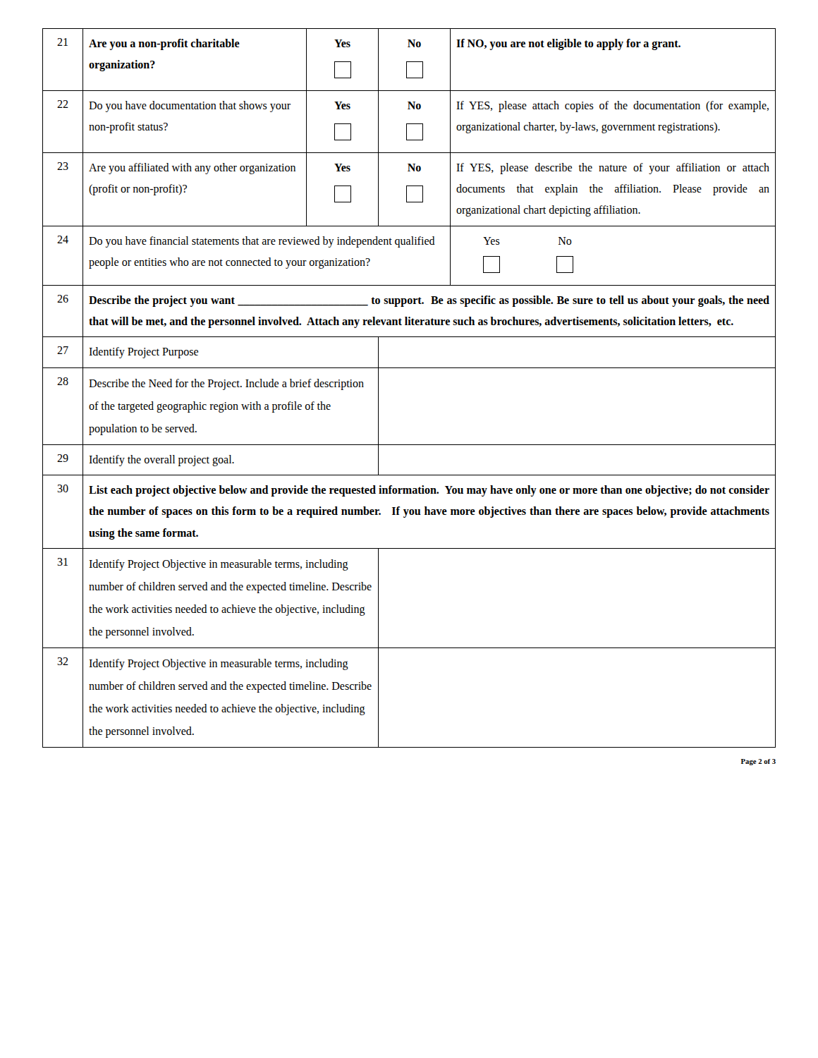| 21 | Are you a non-profit charitable organization? | Yes | No | If NO, you are not eligible to apply for a grant. |
| 22 | Do you have documentation that shows your non-profit status? | Yes | No | If YES, please attach copies of the documentation (for example, organizational charter, by-laws, government registrations). |
| 23 | Are you affiliated with any other organization (profit or non-profit)? | Yes | No | If YES, please describe the nature of your affiliation or attach documents that explain the affiliation. Please provide an organizational chart depicting affiliation. |
| 24 | Do you have financial statements that are reviewed by independent qualified people or entities who are not connected to your organization? | Yes No |
| 26 | Describe the project you want _______________________ to support. Be as specific as possible. Be sure to tell us about your goals, the need that will be met, and the personnel involved. Attach any relevant literature such as brochures, advertisements, solicitation letters, etc. |
| 27 | Identify Project Purpose | |
| 28 | Describe the Need for the Project. Include a brief description of the targeted geographic region with a profile of the population to be served. | |
| 29 | Identify the overall project goal. | |
| 30 | List each project objective below and provide the requested information. You may have only one or more than one objective; do not consider the number of spaces on this form to be a required number. If you have more objectives than there are spaces below, provide attachments using the same format. |
| 31 | Identify Project Objective in measurable terms, including number of children served and the expected timeline. Describe the work activities needed to achieve the objective, including the personnel involved. | |
| 32 | Identify Project Objective in measurable terms, including number of children served and the expected timeline. Describe the work activities needed to achieve the objective, including the personnel involved. | |
Page 2 of 3